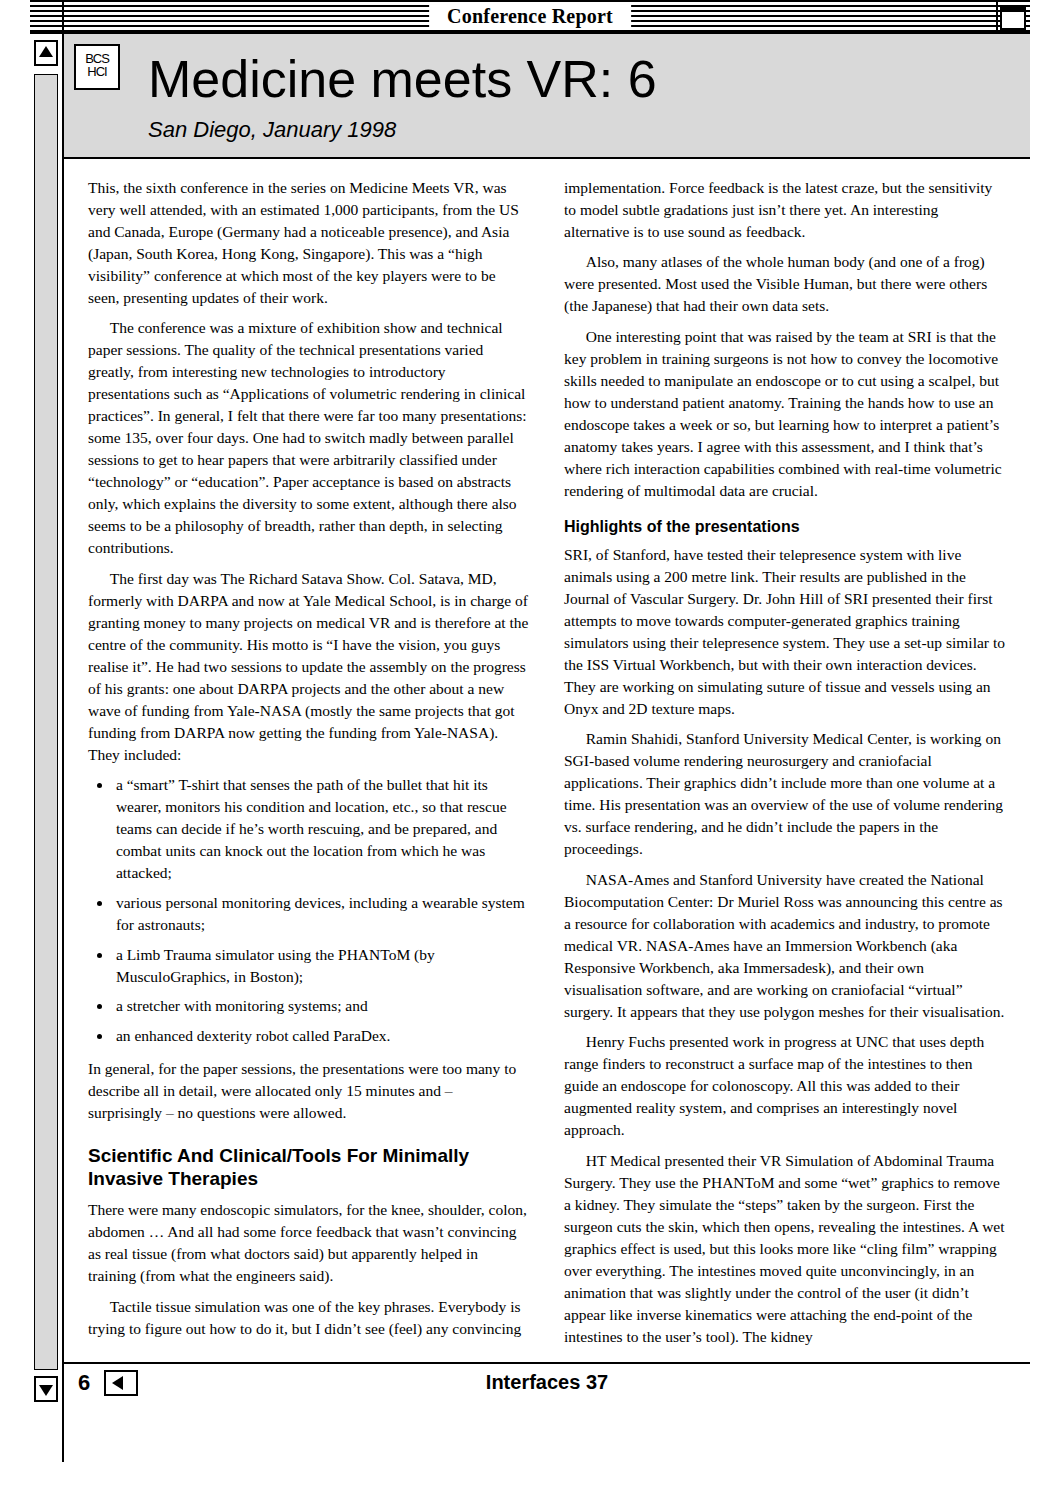Conference Report
BCS
HCI
Medicine meets VR: 6
San Diego, January 1998
This, the sixth conference in the series on Medicine Meets VR, was very well attended, with an estimated 1,000 participants, from the US and Canada, Europe (Germany had a noticeable presence), and Asia (Japan, South Korea, Hong Kong, Singapore). This was a “high visibility” conference at which most of the key players were to be seen, presenting updates of their work.
The conference was a mixture of exhibition show and technical paper sessions. The quality of the technical presentations varied greatly, from interesting new technologies to introductory presentations such as “Applications of volumetric rendering in clinical practices”. In general, I felt that there were far too many presentations: some 135, over four days. One had to switch madly between parallel sessions to get to hear papers that were arbitrarily classified under “technology” or “education”. Paper acceptance is based on abstracts only, which explains the diversity to some extent, although there also seems to be a philosophy of breadth, rather than depth, in selecting contributions.
The first day was The Richard Satava Show. Col. Satava, MD, formerly with DARPA and now at Yale Medical School, is in charge of granting money to many projects on medical VR and is therefore at the centre of the community. His motto is “I have the vision, you guys realise it”. He had two sessions to update the assembly on the progress of his grants: one about DARPA projects and the other about a new wave of funding from Yale-NASA (mostly the same projects that got funding from DARPA now getting the funding from Yale-NASA). They included:
a “smart” T-shirt that senses the path of the bullet that hit its wearer, monitors his condition and location, etc., so that rescue teams can decide if he’s worth rescuing, and be prepared, and combat units can knock out the location from which he was attacked;
various personal monitoring devices, including a wearable system for astronauts;
a Limb Trauma simulator using the PHANToM (by MusculoGraphics, in Boston);
a stretcher with monitoring systems; and
an enhanced dexterity robot called ParaDex.
In general, for the paper sessions, the presentations were too many to describe all in detail, were allocated only 15 minutes and – surprisingly – no questions were allowed.
Scientific And Clinical/Tools For Minimally Invasive Therapies
There were many endoscopic simulators, for the knee, shoulder, colon, abdomen … And all had some force feedback that wasn’t convincing as real tissue (from what doctors said) but apparently helped in training (from what the engineers said).
Tactile tissue simulation was one of the key phrases. Everybody is trying to figure out how to do it, but I didn’t see (feel) any convincing implementation. Force feedback is the latest craze, but the sensitivity to model subtle gradations just isn’t there yet. An interesting alternative is to use sound as feedback.
Also, many atlases of the whole human body (and one of a frog) were presented. Most used the Visible Human, but there were others (the Japanese) that had their own data sets.
One interesting point that was raised by the team at SRI is that the key problem in training surgeons is not how to convey the locomotive skills needed to manipulate an endoscope or to cut using a scalpel, but how to understand patient anatomy. Training the hands how to use an endoscope takes a week or so, but learning how to interpret a patient’s anatomy takes years. I agree with this assessment, and I think that’s where rich interaction capabilities combined with real-time volumetric rendering of multimodal data are crucial.
Highlights of the presentations
SRI, of Stanford, have tested their telepresence system with live animals using a 200 metre link. Their results are published in the Journal of Vascular Surgery. Dr. John Hill of SRI presented their first attempts to move towards computer-generated graphics training simulators using their telepresence system. They use a set-up similar to the ISS Virtual Workbench, but with their own interaction devices. They are working on simulating suture of tissue and vessels using an Onyx and 2D texture maps.
Ramin Shahidi, Stanford University Medical Center, is working on SGI-based volume rendering neurosurgery and craniofacial applications. Their graphics didn’t include more than one volume at a time. His presentation was an overview of the use of volume rendering vs. surface rendering, and he didn’t include the papers in the proceedings.
NASA-Ames and Stanford University have created the National Biocomputation Center: Dr Muriel Ross was announcing this centre as a resource for collaboration with academics and industry, to promote medical VR. NASA-Ames have an Immersion Workbench (aka Responsive Workbench, aka Immersadesk), and their own visualisation software, and are working on craniofacial “virtual” surgery. It appears that they use polygon meshes for their visualisation.
Henry Fuchs presented work in progress at UNC that uses depth range finders to reconstruct a surface map of the intestines to then guide an endoscope for colonoscopy. All this was added to their augmented reality system, and comprises an interestingly novel approach.
HT Medical presented their VR Simulation of Abdominal Trauma Surgery. They use the PHANToM and some “wet” graphics to remove a kidney. They simulate the “steps” taken by the surgeon. First the surgeon cuts the skin, which then opens, revealing the intestines. A wet graphics effect is used, but this looks more like “cling film” wrapping over everything. The intestines moved quite unconvincingly, in an animation that was slightly under the control of the user (it didn’t appear like inverse kinematics were attaching the end-point of the intestines to the user’s tool). The kidney
6
Interfaces 37